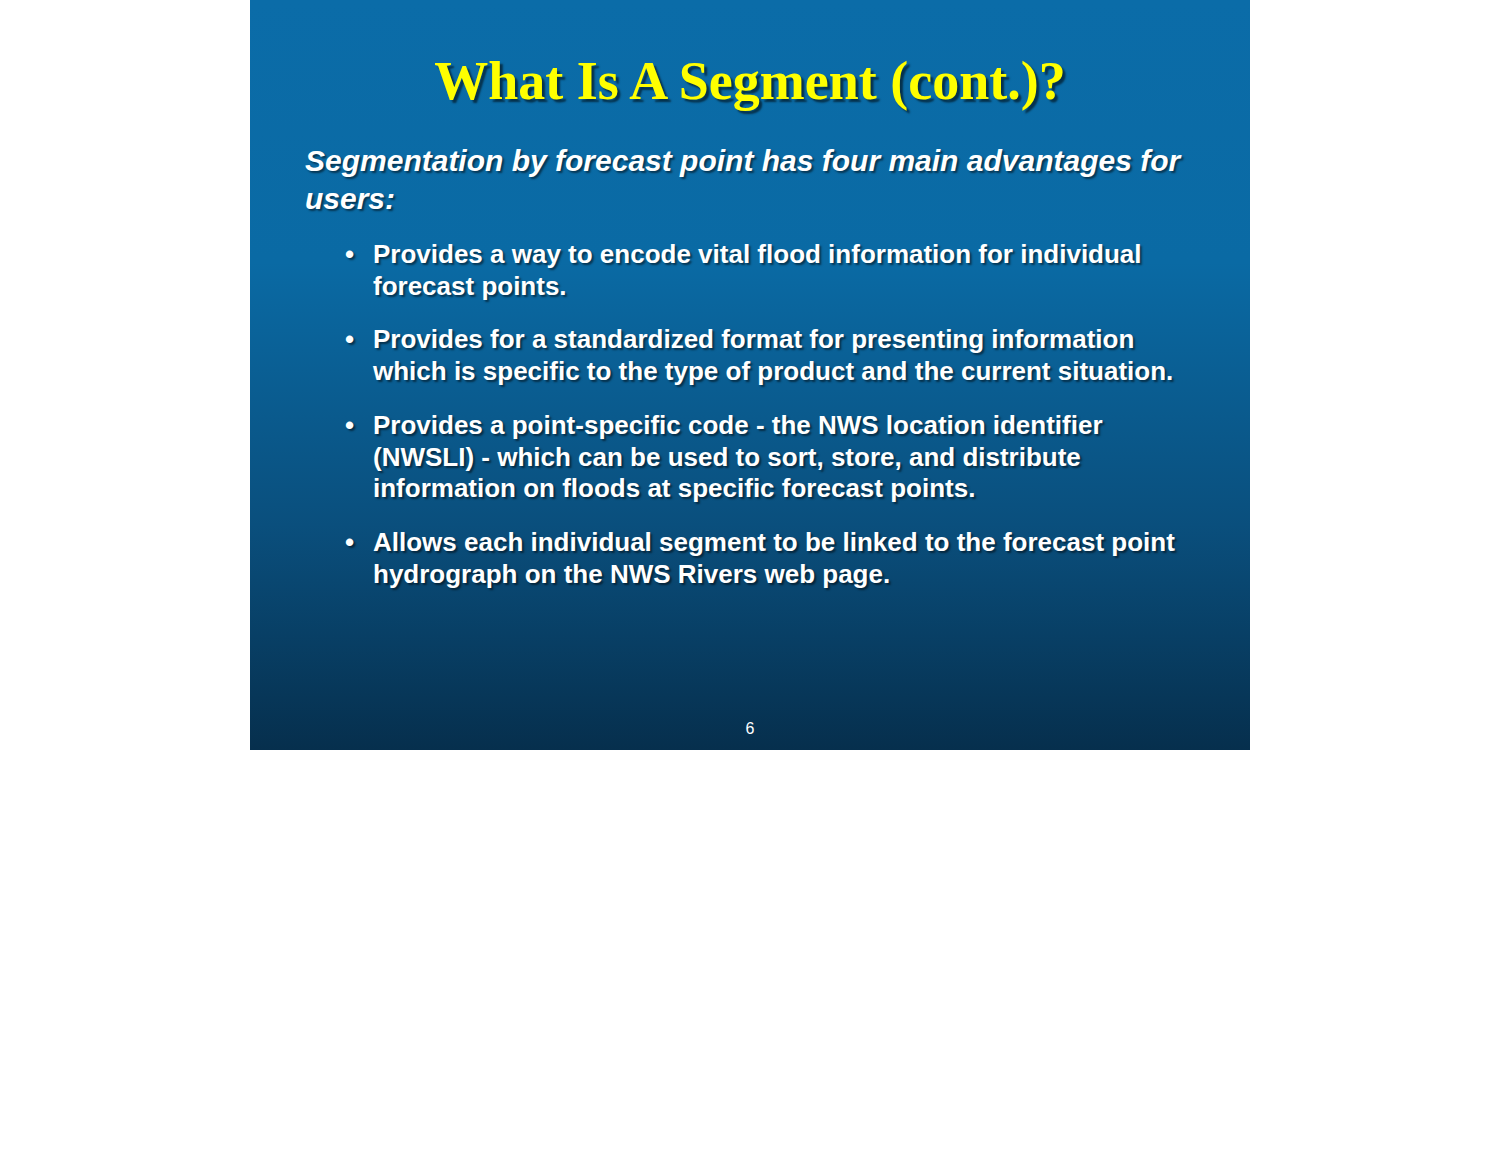What Is A Segment (cont.)?
Segmentation by forecast point has four main advantages for users:
Provides a way to encode vital flood information for individual forecast points.
Provides for a standardized format for presenting information which is specific to the type of product and the current situation.
Provides a point-specific code - the NWS location identifier (NWSLI) - which can be used to sort, store, and distribute information on floods at specific forecast points.
Allows each individual segment to be linked to the forecast point hydrograph on the NWS Rivers web page.
6